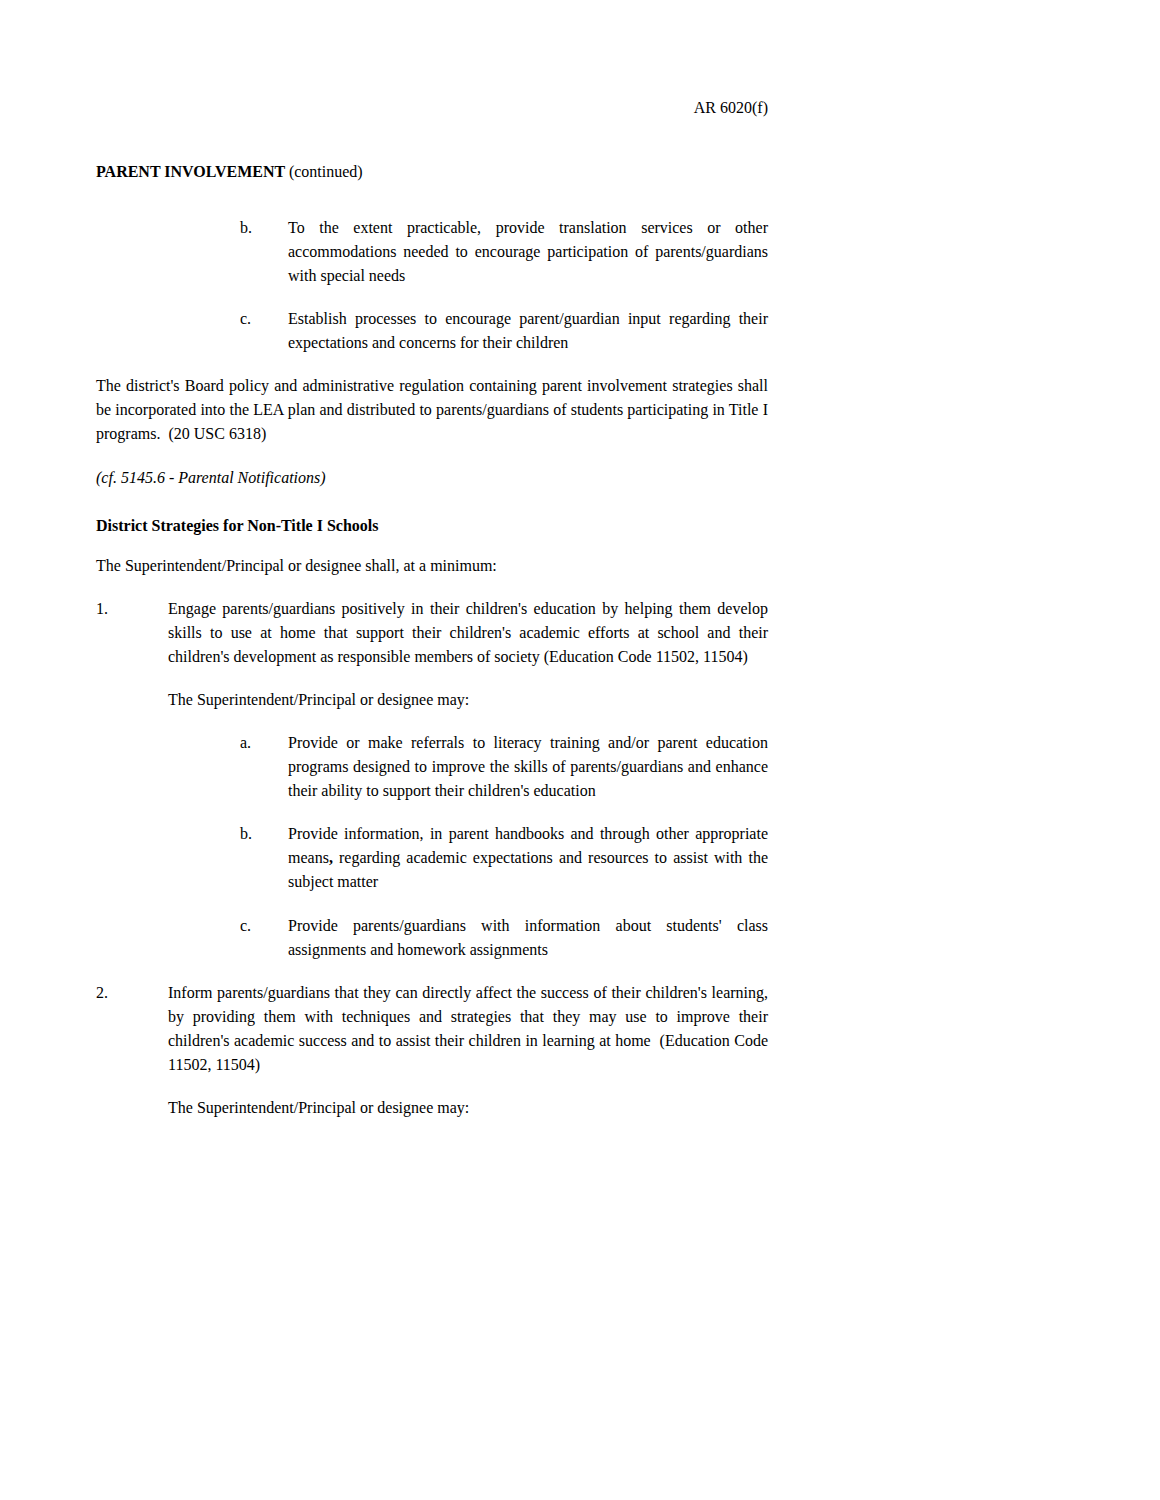AR 6020(f)
Parent Involvement (continued)
b.
To the extent practicable, provide translation services or other accommodations needed to encourage participation of parents/guardians with special needs
c.
Establish processes to encourage parent/guardian input regarding their expectations and concerns for their children
The district's Board policy and administrative regulation containing parent involvement strategies shall be incorporated into the LEA plan and distributed to parents/guardians of students participating in Title I programs. (20 USC 6318)
(cf. 5145.6 - Parental Notifications)
District Strategies for Non-Title I Schools
The Superintendent/Principal or designee shall, at a minimum:
1.
Engage parents/guardians positively in their children's education by helping them develop skills to use at home that support their children's academic efforts at school and their children's development as responsible members of society (Education Code 11502, 11504)
The Superintendent/Principal or designee may:
a.
Provide or make referrals to literacy training and/or parent education programs designed to improve the skills of parents/guardians and enhance their ability to support their children's education
b.
Provide information, in parent handbooks and through other appropriate means, regarding academic expectations and resources to assist with the subject matter
c.
Provide parents/guardians with information about students' class assignments and homework assignments
2.
Inform parents/guardians that they can directly affect the success of their children's learning, by providing them with techniques and strategies that they may use to improve their children's academic success and to assist their children in learning at home (Education Code 11502, 11504)
The Superintendent/Principal or designee may: